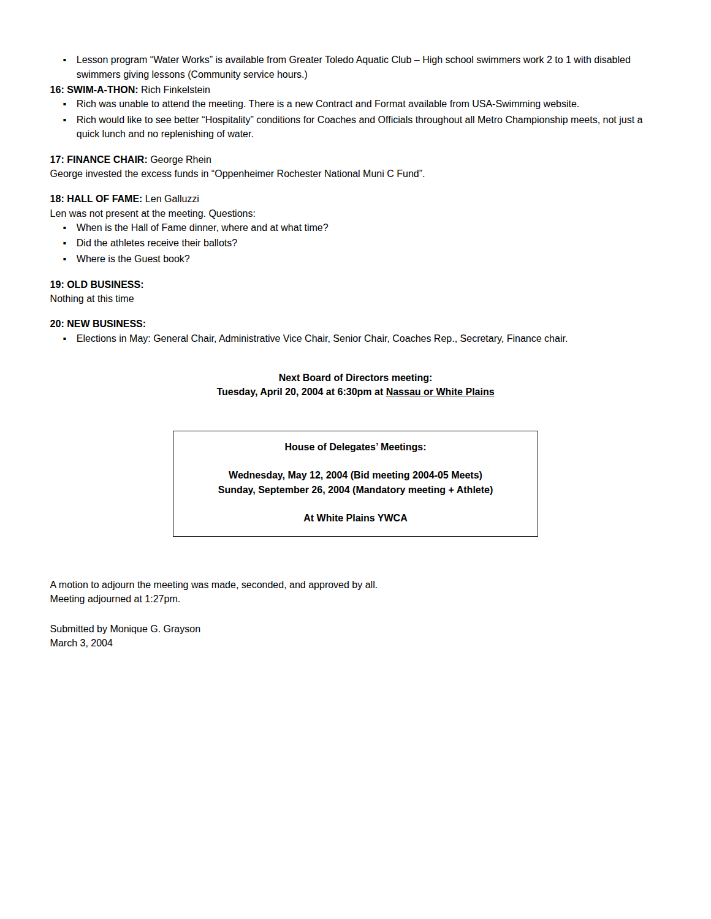Lesson program “Water Works” is available from Greater Toledo Aquatic Club – High school swimmers work 2 to 1 with disabled swimmers giving lessons (Community service hours.)
16: SWIM-A-THON: Rich Finkelstein
Rich was unable to attend the meeting. There is a new Contract and Format available from USA-Swimming website.
Rich would like to see better “Hospitality” conditions for Coaches and Officials throughout all Metro Championship meets, not just a quick lunch and no replenishing of water.
17: FINANCE CHAIR: George Rhein
George invested the excess funds in “Oppenheimer Rochester National Muni C Fund”.
18: HALL OF FAME: Len Galluzzi
Len was not present at the meeting. Questions:
When is the Hall of Fame dinner, where and at what time?
Did the athletes receive their ballots?
Where is the Guest book?
19: OLD BUSINESS:
Nothing at this time
20: NEW BUSINESS:
Elections in May: General Chair, Administrative Vice Chair, Senior Chair, Coaches Rep., Secretary, Finance chair.
Next Board of Directors meeting:
Tuesday, April 20, 2004 at 6:30pm at Nassau or White Plains
House of Delegates’ Meetings:
Wednesday, May 12, 2004 (Bid meeting 2004-05 Meets)
Sunday, September 26, 2004 (Mandatory meeting + Athlete)
At White Plains YWCA
A motion to adjourn the meeting was made, seconded, and approved by all.
Meeting adjourned at 1:27pm.
Submitted by Monique G. Grayson
March 3, 2004